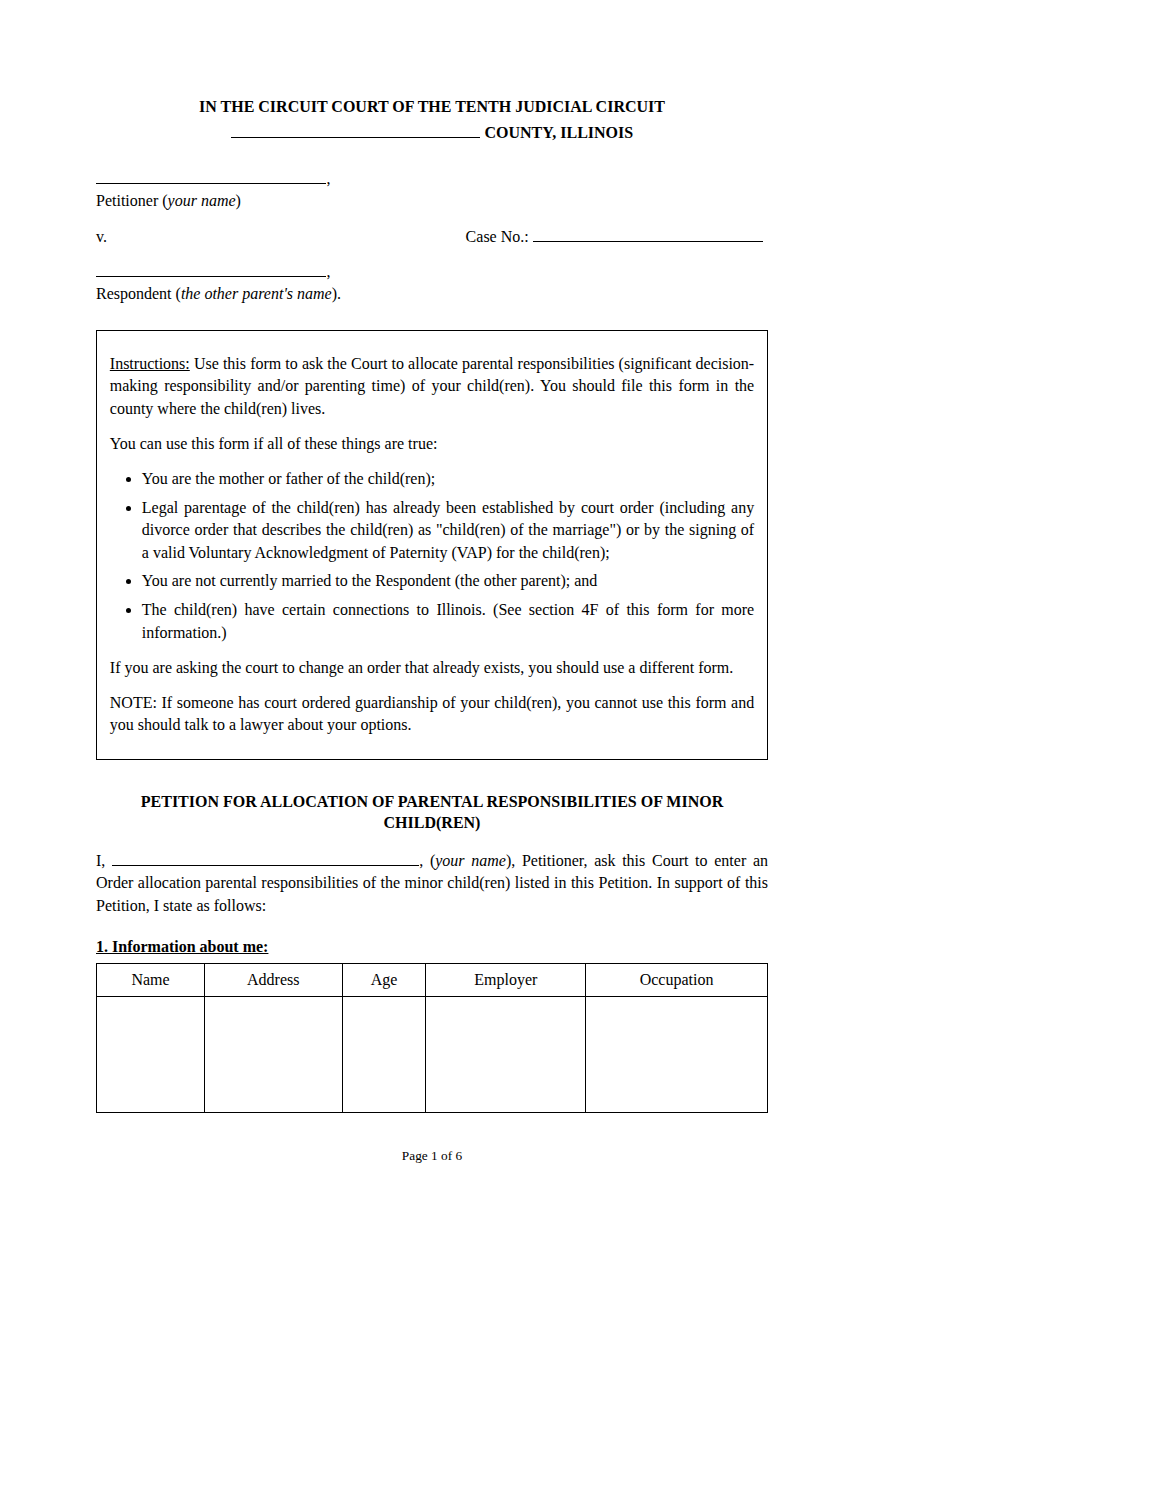IN THE CIRCUIT COURT OF THE TENTH JUDICIAL CIRCUIT
COUNTY, ILLINOIS
,
Petitioner (your name)
v.
Case No.:
,
Respondent (the other parent's name).
Instructions: Use this form to ask the Court to allocate parental responsibilities (significant decision-making responsibility and/or parenting time) of your child(ren). You should file this form in the county where the child(ren) lives.
You can use this form if all of these things are true:
You are the mother or father of the child(ren);
Legal parentage of the child(ren) has already been established by court order (including any divorce order that describes the child(ren) as "child(ren) of the marriage") or by the signing of a valid Voluntary Acknowledgment of Paternity (VAP) for the child(ren);
You are not currently married to the Respondent (the other parent); and
The child(ren) have certain connections to Illinois. (See section 4F of this form for more information.)
If you are asking the court to change an order that already exists, you should use a different form.
NOTE: If someone has court ordered guardianship of your child(ren), you cannot use this form and you should talk to a lawyer about your options.
PETITION FOR ALLOCATION OF PARENTAL RESPONSIBILITIES OF MINOR CHILD(REN)
I, , (your name), Petitioner, ask this Court to enter an Order allocation parental responsibilities of the minor child(ren) listed in this Petition. In support of this Petition, I state as follows:
1. Information about me:
| Name | Address | Age | Employer | Occupation |
| --- | --- | --- | --- | --- |
Page 1 of 6